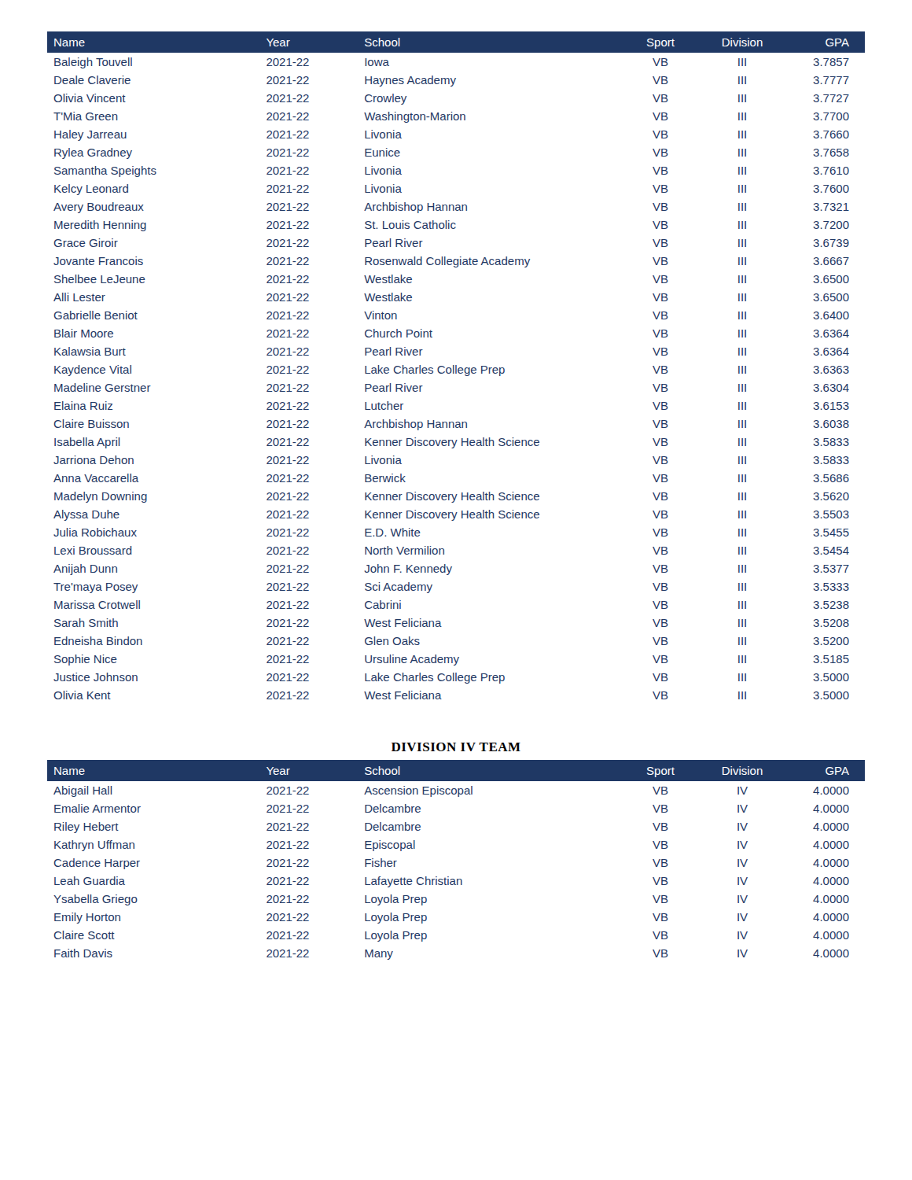| Name | Year | School | Sport | Division | GPA |
| --- | --- | --- | --- | --- | --- |
| Baleigh Touvell | 2021-22 | Iowa | VB | III | 3.7857 |
| Deale Claverie | 2021-22 | Haynes Academy | VB | III | 3.7777 |
| Olivia Vincent | 2021-22 | Crowley | VB | III | 3.7727 |
| T'Mia Green | 2021-22 | Washington-Marion | VB | III | 3.7700 |
| Haley Jarreau | 2021-22 | Livonia | VB | III | 3.7660 |
| Rylea Gradney | 2021-22 | Eunice | VB | III | 3.7658 |
| Samantha Speights | 2021-22 | Livonia | VB | III | 3.7610 |
| Kelcy Leonard | 2021-22 | Livonia | VB | III | 3.7600 |
| Avery Boudreaux | 2021-22 | Archbishop Hannan | VB | III | 3.7321 |
| Meredith Henning | 2021-22 | St. Louis Catholic | VB | III | 3.7200 |
| Grace Giroir | 2021-22 | Pearl River | VB | III | 3.6739 |
| Jovante Francois | 2021-22 | Rosenwald Collegiate Academy | VB | III | 3.6667 |
| Shelbee LeJeune | 2021-22 | Westlake | VB | III | 3.6500 |
| Alli Lester | 2021-22 | Westlake | VB | III | 3.6500 |
| Gabrielle Beniot | 2021-22 | Vinton | VB | III | 3.6400 |
| Blair Moore | 2021-22 | Church Point | VB | III | 3.6364 |
| Kalawsia Burt | 2021-22 | Pearl River | VB | III | 3.6364 |
| Kaydence Vital | 2021-22 | Lake Charles College Prep | VB | III | 3.6363 |
| Madeline Gerstner | 2021-22 | Pearl River | VB | III | 3.6304 |
| Elaina Ruiz | 2021-22 | Lutcher | VB | III | 3.6153 |
| Claire Buisson | 2021-22 | Archbishop Hannan | VB | III | 3.6038 |
| Isabella April | 2021-22 | Kenner Discovery Health Science | VB | III | 3.5833 |
| Jarriona Dehon | 2021-22 | Livonia | VB | III | 3.5833 |
| Anna Vaccarella | 2021-22 | Berwick | VB | III | 3.5686 |
| Madelyn Downing | 2021-22 | Kenner Discovery Health Science | VB | III | 3.5620 |
| Alyssa Duhe | 2021-22 | Kenner Discovery Health Science | VB | III | 3.5503 |
| Julia Robichaux | 2021-22 | E.D. White | VB | III | 3.5455 |
| Lexi Broussard | 2021-22 | North Vermilion | VB | III | 3.5454 |
| Anijah Dunn | 2021-22 | John F. Kennedy | VB | III | 3.5377 |
| Tre'maya Posey | 2021-22 | Sci Academy | VB | III | 3.5333 |
| Marissa Crotwell | 2021-22 | Cabrini | VB | III | 3.5238 |
| Sarah Smith | 2021-22 | West Feliciana | VB | III | 3.5208 |
| Edneisha Bindon | 2021-22 | Glen Oaks | VB | III | 3.5200 |
| Sophie Nice | 2021-22 | Ursuline Academy | VB | III | 3.5185 |
| Justice Johnson | 2021-22 | Lake Charles College Prep | VB | III | 3.5000 |
| Olivia Kent | 2021-22 | West Feliciana | VB | III | 3.5000 |
DIVISION IV TEAM
| Name | Year | School | Sport | Division | GPA |
| --- | --- | --- | --- | --- | --- |
| Abigail Hall | 2021-22 | Ascension Episcopal | VB | IV | 4.0000 |
| Emalie Armentor | 2021-22 | Delcambre | VB | IV | 4.0000 |
| Riley Hebert | 2021-22 | Delcambre | VB | IV | 4.0000 |
| Kathryn Uffman | 2021-22 | Episcopal | VB | IV | 4.0000 |
| Cadence Harper | 2021-22 | Fisher | VB | IV | 4.0000 |
| Leah Guardia | 2021-22 | Lafayette Christian | VB | IV | 4.0000 |
| Ysabella Griego | 2021-22 | Loyola Prep | VB | IV | 4.0000 |
| Emily Horton | 2021-22 | Loyola Prep | VB | IV | 4.0000 |
| Claire Scott | 2021-22 | Loyola Prep | VB | IV | 4.0000 |
| Faith Davis | 2021-22 | Many | VB | IV | 4.0000 |